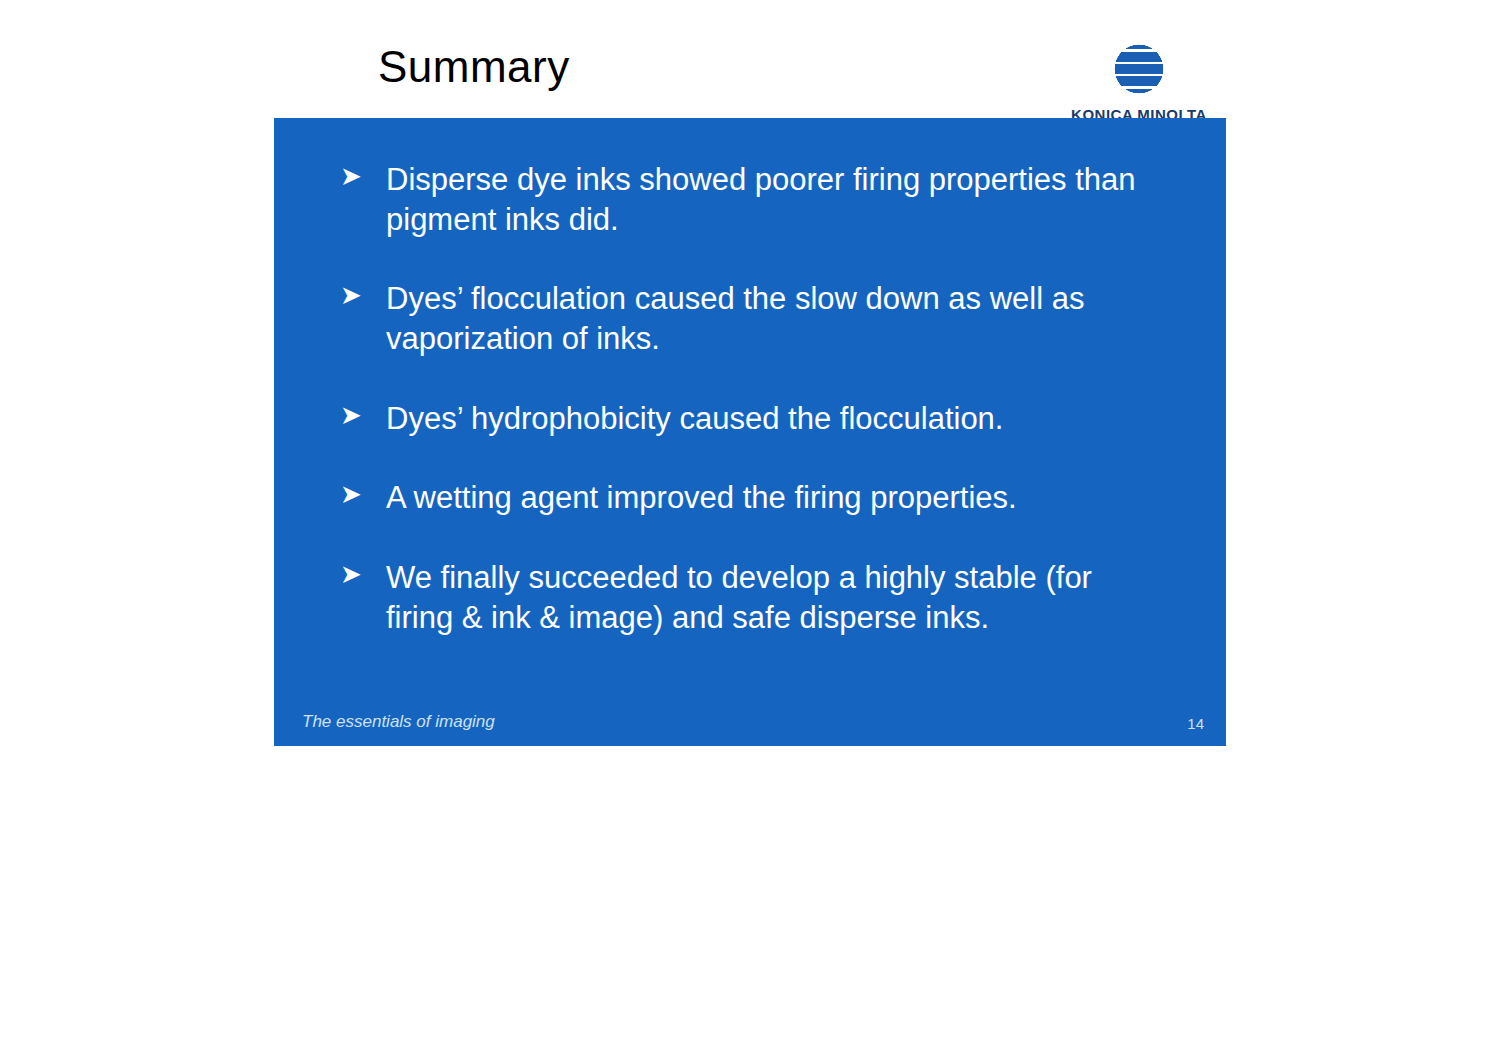Summary
KONICA MINOLTA
Disperse dye inks showed poorer firing properties than pigment inks did.
Dyes’ flocculation caused the slow down as well as vaporization of inks.
Dyes’ hydrophobicity caused the flocculation.
A wetting agent improved the firing properties.
We finally succeeded to develop a highly stable (for firing & ink & image) and safe disperse inks.
The essentials of imaging
14